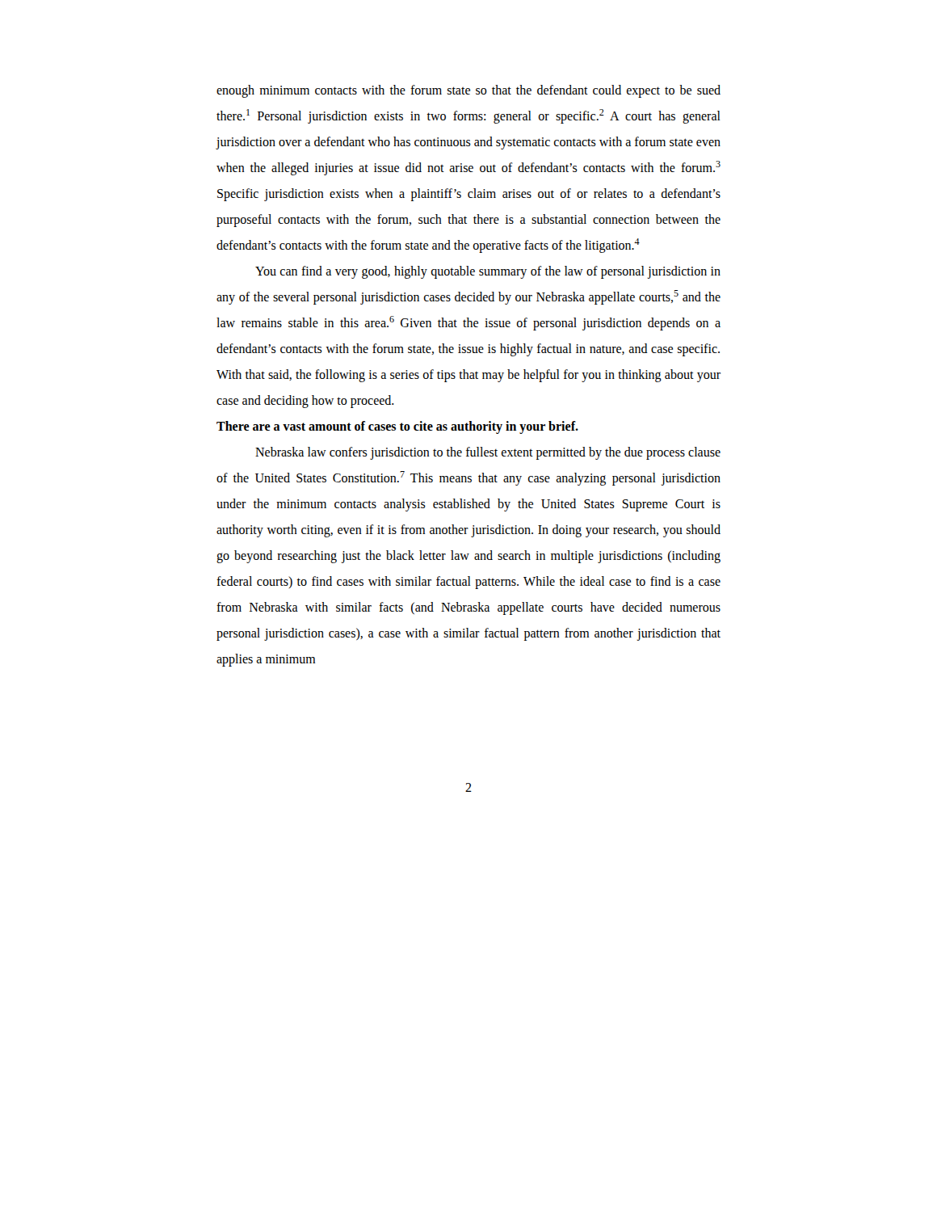enough minimum contacts with the forum state so that the defendant could expect to be sued there.1 Personal jurisdiction exists in two forms: general or specific.2 A court has general jurisdiction over a defendant who has continuous and systematic contacts with a forum state even when the alleged injuries at issue did not arise out of defendant’s contacts with the forum.3 Specific jurisdiction exists when a plaintiff’s claim arises out of or relates to a defendant’s purposeful contacts with the forum, such that there is a substantial connection between the defendant’s contacts with the forum state and the operative facts of the litigation.4
You can find a very good, highly quotable summary of the law of personal jurisdiction in any of the several personal jurisdiction cases decided by our Nebraska appellate courts,5 and the law remains stable in this area.6 Given that the issue of personal jurisdiction depends on a defendant’s contacts with the forum state, the issue is highly factual in nature, and case specific. With that said, the following is a series of tips that may be helpful for you in thinking about your case and deciding how to proceed.
There are a vast amount of cases to cite as authority in your brief.
Nebraska law confers jurisdiction to the fullest extent permitted by the due process clause of the United States Constitution.7 This means that any case analyzing personal jurisdiction under the minimum contacts analysis established by the United States Supreme Court is authority worth citing, even if it is from another jurisdiction. In doing your research, you should go beyond researching just the black letter law and search in multiple jurisdictions (including federal courts) to find cases with similar factual patterns. While the ideal case to find is a case from Nebraska with similar facts (and Nebraska appellate courts have decided numerous personal jurisdiction cases), a case with a similar factual pattern from another jurisdiction that applies a minimum
2